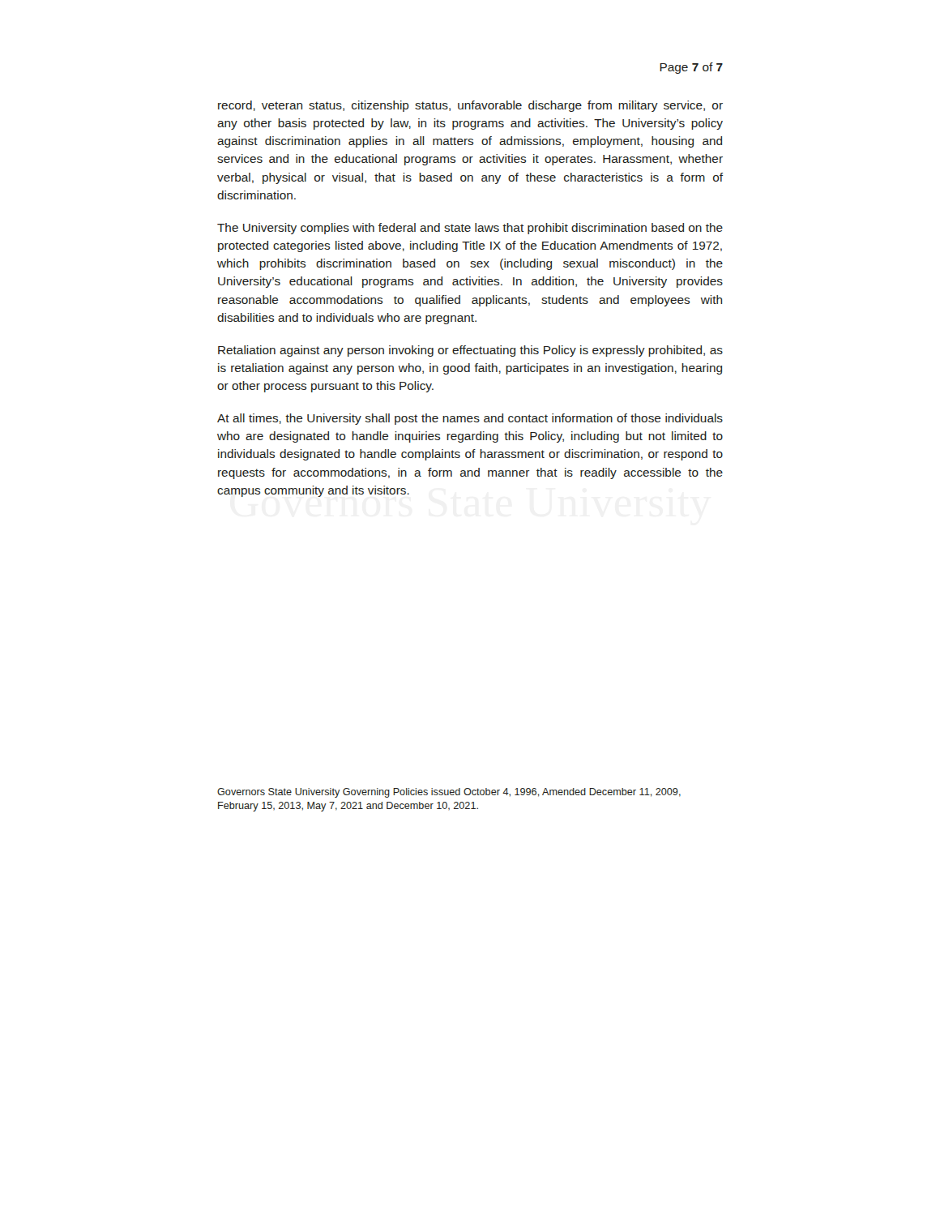Governors State University
Page 7 of 7
record, veteran status, citizenship status, unfavorable discharge from military service, or any other basis protected by law, in its programs and activities. The University’s policy against discrimination applies in all matters of admissions, employment, housing and services and in the educational programs or activities it operates. Harassment, whether verbal, physical or visual, that is based on any of these characteristics is a form of discrimination.
The University complies with federal and state laws that prohibit discrimination based on the protected categories listed above, including Title IX of the Education Amendments of 1972, which prohibits discrimination based on sex (including sexual misconduct) in the University’s educational programs and activities. In addition, the University provides reasonable accommodations to qualified applicants, students and employees with disabilities and to individuals who are pregnant.
Retaliation against any person invoking or effectuating this Policy is expressly prohibited, as is retaliation against any person who, in good faith, participates in an investigation, hearing or other process pursuant to this Policy.
At all times, the University shall post the names and contact information of those individuals who are designated to handle inquiries regarding this Policy, including but not limited to individuals designated to handle complaints of harassment or discrimination, or respond to requests for accommodations, in a form and manner that is readily accessible to the campus community and its visitors.
Governors State University Governing Policies issued October 4, 1996, Amended December 11, 2009, February 15, 2013, May 7, 2021 and December 10, 2021.